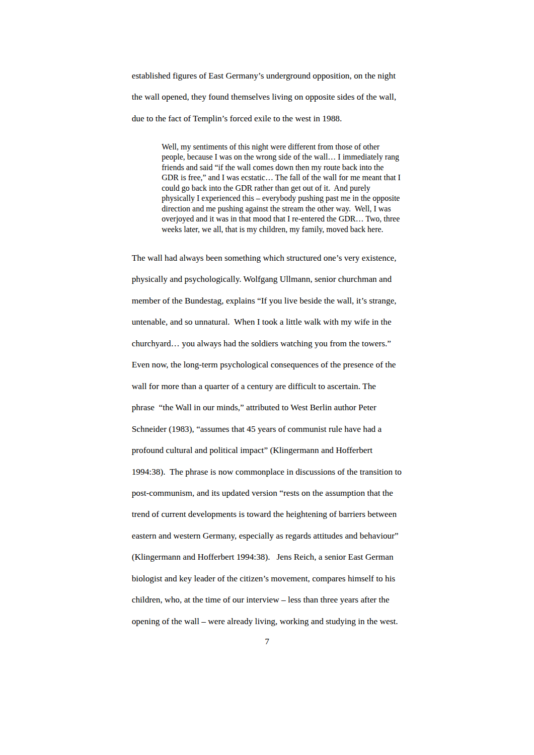established figures of East Germany’s underground opposition, on the night the wall opened, they found themselves living on opposite sides of the wall, due to the fact of Templin’s forced exile to the west in 1988.
Well, my sentiments of this night were different from those of other people, because I was on the wrong side of the wall… I immediately rang friends and said “if the wall comes down then my route back into the GDR is free,” and I was ecstatic… The fall of the wall for me meant that I could go back into the GDR rather than get out of it. And purely physically I experienced this – everybody pushing past me in the opposite direction and me pushing against the stream the other way. Well, I was overjoyed and it was in that mood that I re-entered the GDR… Two, three weeks later, we all, that is my children, my family, moved back here.
The wall had always been something which structured one’s very existence, physically and psychologically. Wolfgang Ullmann, senior churchman and member of the Bundestag, explains “If you live beside the wall, it’s strange, untenable, and so unnatural. When I took a little walk with my wife in the churchyard… you always had the soldiers watching you from the towers.” Even now, the long-term psychological consequences of the presence of the wall for more than a quarter of a century are difficult to ascertain. The phrase “the Wall in our minds,” attributed to West Berlin author Peter Schneider (1983), “assumes that 45 years of communist rule have had a profound cultural and political impact” (Klingermann and Hofferbert 1994:38). The phrase is now commonplace in discussions of the transition to post-communism, and its updated version “rests on the assumption that the trend of current developments is toward the heightening of barriers between eastern and western Germany, especially as regards attitudes and behaviour” (Klingermann and Hofferbert 1994:38). Jens Reich, a senior East German biologist and key leader of the citizen’s movement, compares himself to his children, who, at the time of our interview – less than three years after the opening of the wall – were already living, working and studying in the west.
7